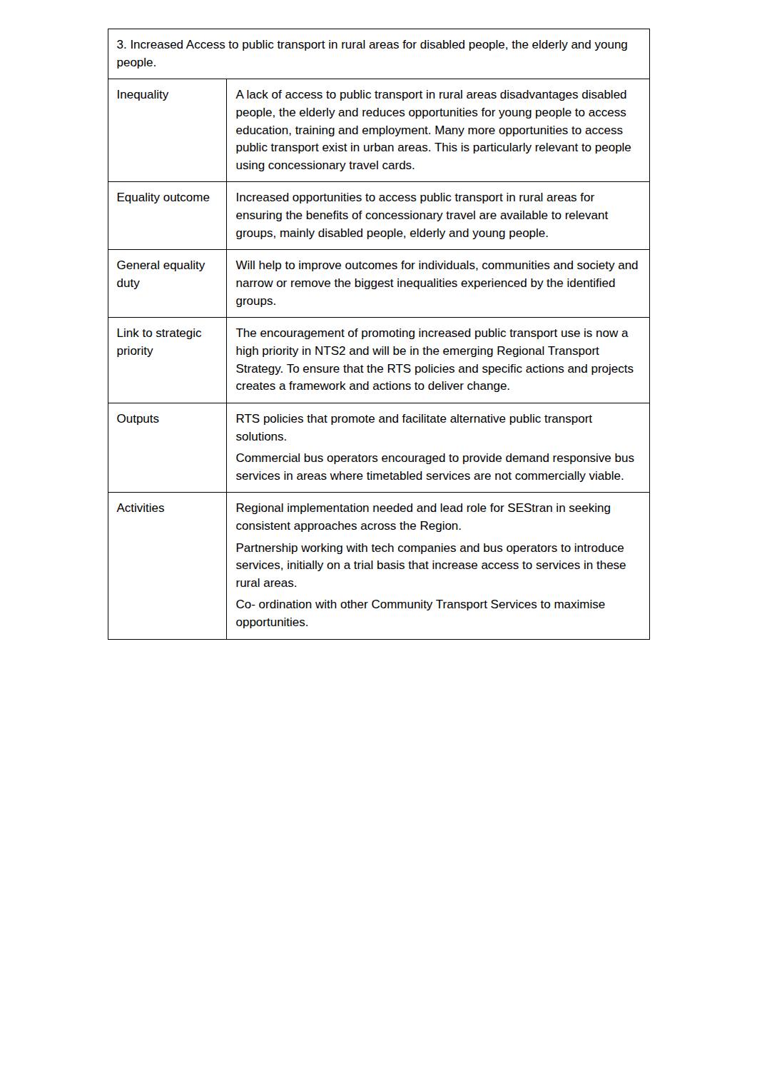| 3. Increased Access to public transport in rural areas for disabled people, the elderly and young people. |
| Inequality | A lack of access to public transport in rural areas disadvantages disabled people, the elderly and reduces opportunities for young people to access education, training and employment. Many more opportunities to access public transport exist in urban areas. This is particularly relevant to people using concessionary travel cards. |
| Equality outcome | Increased opportunities to access public transport in rural areas for ensuring the benefits of concessionary travel are available to relevant groups, mainly disabled people, elderly and young people. |
| General equality duty | Will help to improve outcomes for individuals, communities and society and narrow or remove the biggest inequalities experienced by the identified groups. |
| Link to strategic priority | The encouragement of promoting increased public transport use is now a high priority in NTS2 and will be in the emerging Regional Transport Strategy. To ensure that the RTS policies and specific actions and projects creates a framework and actions to deliver change. |
| Outputs | RTS policies that promote and facilitate alternative public transport solutions. Commercial bus operators encouraged to provide demand responsive bus services in areas where timetabled services are not commercially viable. |
| Activities | Regional implementation needed and lead role for SEStran in seeking consistent approaches across the Region. Partnership working with tech companies and bus operators to introduce services, initially on a trial basis that increase access to services in these rural areas. Co- ordination with other Community Transport Services to maximise opportunities. |